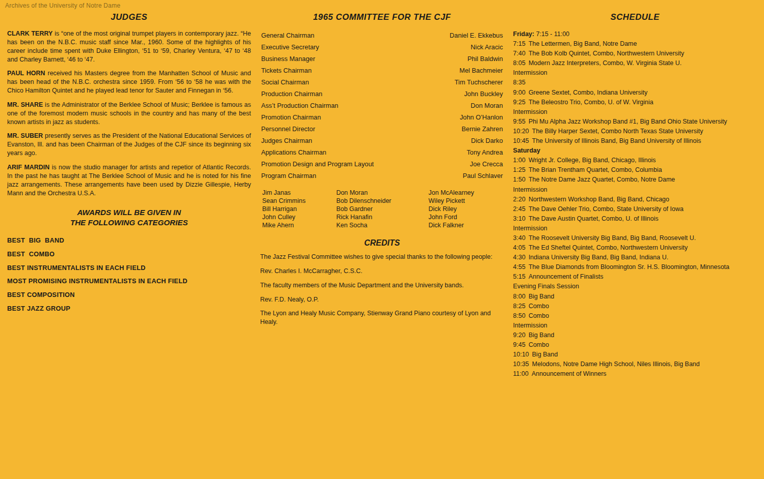Archives of the University of Notre Dame
JUDGES
CLARK TERRY is “one of the most original trumpet players in contemporary jazz. “He has been on the N.B.C. music staff since Mar., 1960. Some of the highlights of his career include time spent with Duke Ellington, ‘51 to ‘59, Charley Ventura, ‘47 to ‘48 and Charley Barnett, ‘46 to ‘47.
PAUL HORN received his Masters degree from the Manhatten School of Music and has been head of the N.B.C. orchestra since 1959. From ‘56 to ‘58 he was with the Chico Hamilton Quintet and he played lead tenor for Sauter and Finnegan in ‘56.
MR. SHARE is the Administrator of the Berklee School of Music; Berklee is famous as one of the foremost modern music schools in the country and has many of the best known artists in jazz as students.
MR. SUBER presently serves as the President of the National Educational Services of Evanston, Ill. and has been Chairman of the Judges of the CJF since its beginning six years ago.
ARIF MARDIN is now the studio manager for artists and repetior of Atlantic Records. In the past he has taught at The Berklee School of Music and he is noted for his fine jazz arrangements. These arrangements have been used by Dizzie Gillespie, Herby Mann and the Orchestra U.S.A.
AWARDS WILL BE GIVEN IN
THE FOLLOWING CATEGORIES
BEST BIG BAND
BEST COMBO
BEST INSTRUMENTALISTS IN EACH FIELD
MOST PROMISING INSTRUMENTALISTS IN EACH FIELD
BEST COMPOSITION
BEST JAZZ GROUP
1965 COMMITTEE FOR THE CJF
| General Chairman | Daniel E. Ekkebus |
| Executive Secretary | Nick Aracic |
| Business Manager | Phil Baldwin |
| Tickets Chairman | Mel Bachmeier |
| Social Chairman | Tim Tuchscherer |
| Production Chairman | John Buckley |
| Ass’t Production Chairman | Don Moran |
| Promotion Chairman | John O’Hanlon |
| Personnel Director | Bernie Zahren |
| Judges Chairman | Dick Darko |
| Applications Chairman | Tony Andrea |
| Promotion Design and Program Layout | Joe Crecca |
| Program Chairman | Paul Schlaver |
| Jim Janas | Don Moran | Jon McAlearney |
| Sean Crimmins | Bob Dilenschneider | Wiley Pickett |
| Bill Harrigan | Bob Gardner | Dick Riley |
| John Culley | Rick Hanafin | John Ford |
| Mike Ahern | Ken Socha | Dick Falkner |
CREDITS
The Jazz Festival Committee wishes to give special thanks to the following people:
Rev. Charles I. McCarragher, C.S.C.
The faculty members of the Music Department and the University bands.
Rev. F.D. Nealy, O.P.
The Lyon and Healy Music Company, Stienway Grand Piano courtesy of Lyon and Healy.
SCHEDULE
Friday: 7:15 - 11:00
7:15 The Lettermen, Big Band, Notre Dame
7:40 The Bob Kolb Quintet, Combo, Northwestern University
8:05 Modern Jazz Interpreters, Combo, W. Virginia State U.
Intermission
8:35
9:00 Greene Sextet, Combo, Indiana University
9:25 The Beleostro Trio, Combo, U. of W. Virginia
Intermission
9:55 Phi Mu Alpha Jazz Workshop Band #1, Big Band Ohio State University
10:20 The Billy Harper Sextet, Combo North Texas State University
10:45 The University of Illinois Band, Big Band University of Illinois
Saturday
1:00 Wright Jr. College, Big Band, Chicago, Illinois
1:25 The Brian Trentham Quartet, Combo, Columbia
1:50 The Notre Dame Jazz Quartet, Combo, Notre Dame
Intermission
2:20 Northwestern Workshop Band, Big Band, Chicago
2:45 The Dave Oehler Trio, Combo, State University of Iowa
3:10 The Dave Austin Quartet, Combo, U. of Illinois
Intermission
3:40 The Roosevelt University Big Band, Big Band, Roosevelt U.
4:05 The Ed Sheftel Quintet, Combo, Northwestern University
4:30 Indiana University Big Band, Big Band, Indiana U.
4:55 The Blue Diamonds from Bloomington Sr. H.S. Bloomington, Minnesota
5:15 Announcement of Finalists
Evening Finals Session
8:00 Big Band
8:25 Combo
8:50 Combo
Intermission
9:20 Big Band
9:45 Combo
10:10 Big Band
10:35 Melodons, Notre Dame High School, Niles Illinois, Big Band
11:00 Announcement of Winners